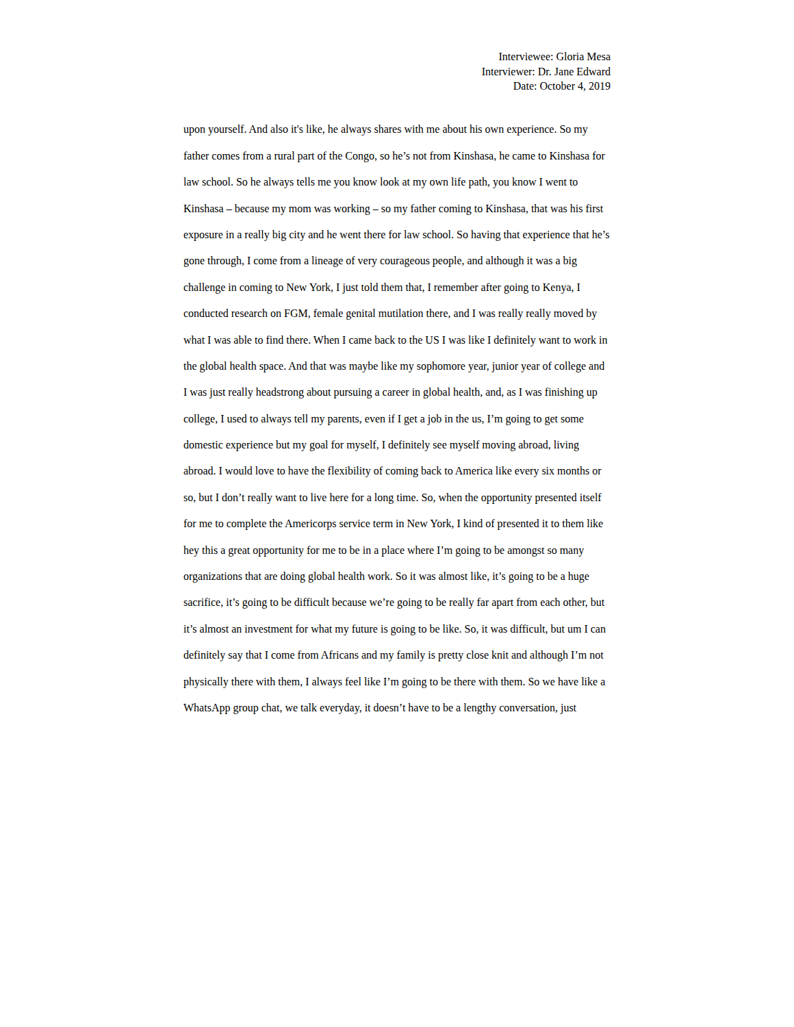Interviewee: Gloria Mesa
Interviewer: Dr. Jane Edward
Date: October 4, 2019
upon yourself. And also it's like, he always shares with me about his own experience. So my father comes from a rural part of the Congo, so he’s not from Kinshasa, he came to Kinshasa for law school. So he always tells me you know look at my own life path, you know I went to Kinshasa – because my mom was working – so my father coming to Kinshasa, that was his first exposure in a really big city and he went there for law school. So having that experience that he’s gone through, I come from a lineage of very courageous people, and although it was a big challenge in coming to New York, I just told them that, I remember after going to Kenya, I conducted research on FGM, female genital mutilation there, and I was really really moved by what I was able to find there. When I came back to the US I was like I definitely want to work in the global health space. And that was maybe like my sophomore year, junior year of college and I was just really headstrong about pursuing a career in global health, and, as I was finishing up college, I used to always tell my parents, even if I get a job in the us, I’m going to get some domestic experience but my goal for myself, I definitely see myself moving abroad, living abroad. I would love to have the flexibility of coming back to America like every six months or so, but I don’t really want to live here for a long time. So, when the opportunity presented itself for me to complete the Americorps service term in New York, I kind of presented it to them like hey this a great opportunity for me to be in a place where I’m going to be amongst so many organizations that are doing global health work. So it was almost like, it’s going to be a huge sacrifice, it’s going to be difficult because we’re going to be really far apart from each other, but it’s almost an investment for what my future is going to be like. So, it was difficult, but um I can definitely say that I come from Africans and my family is pretty close knit and although I’m not physically there with them, I always feel like I’m going to be there with them. So we have like a WhatsApp group chat, we talk everyday, it doesn’t have to be a lengthy conversation, just